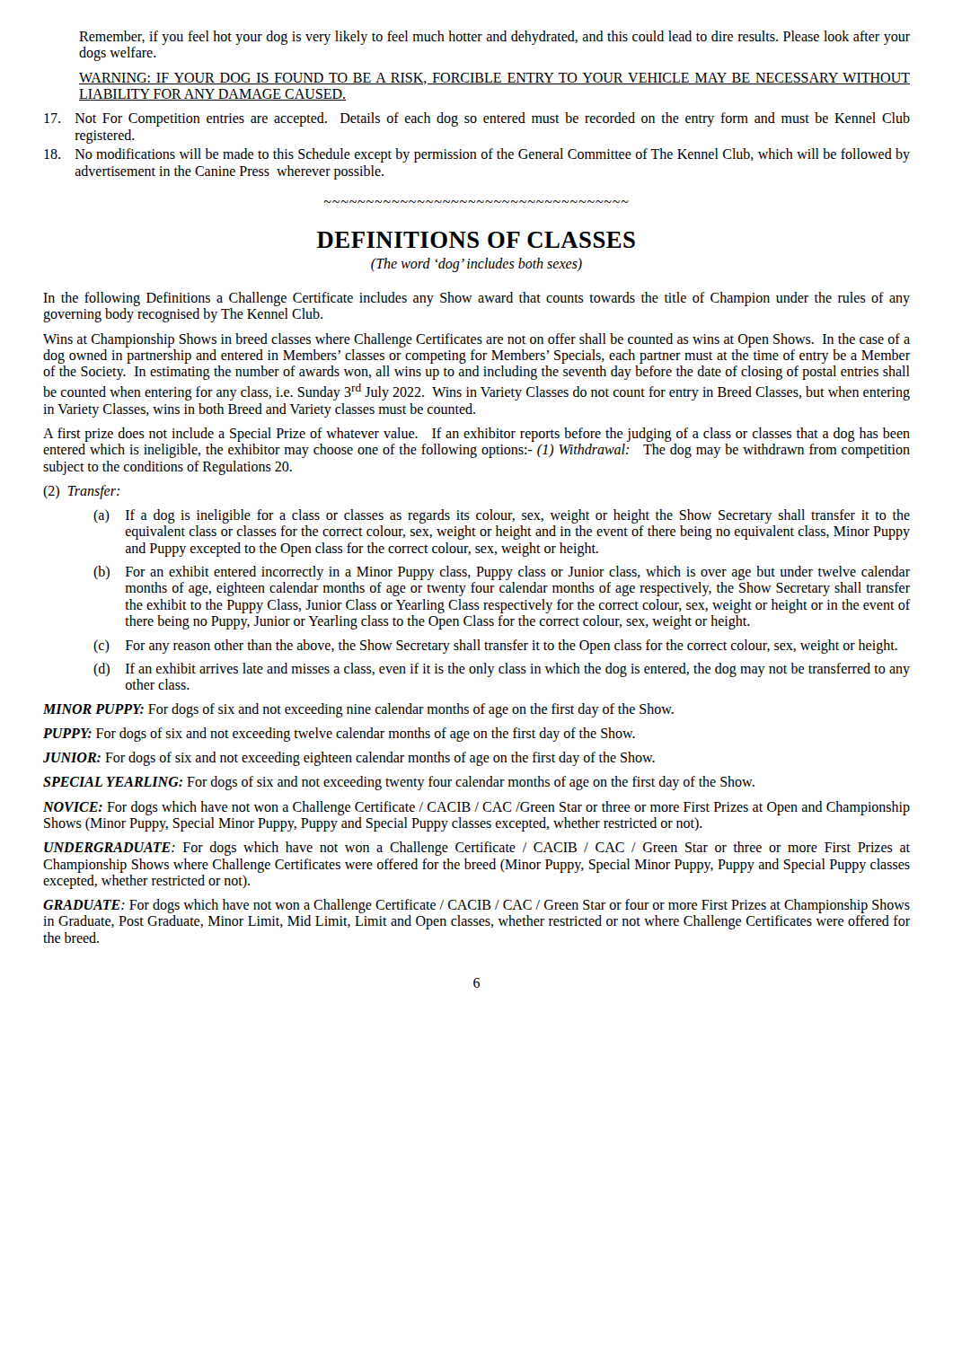Remember, if you feel hot your dog is very likely to feel much hotter and dehydrated, and this could lead to dire results. Please look after your dogs welfare.
WARNING: IF YOUR DOG IS FOUND TO BE A RISK, FORCIBLE ENTRY TO YOUR VEHICLE MAY BE NECESSARY WITHOUT LIABILITY FOR ANY DAMAGE CAUSED.
17.
Not For Competition entries are accepted. Details of each dog so entered must be recorded on the entry form and must be Kennel Club registered.
18.
No modifications will be made to this Schedule except by permission of the General Committee of The Kennel Club, which will be followed by advertisement in the Canine Press wherever possible.
~~~~~~~~~~~~~~~~~~~~~~~~~~~~~~~~~~~~
DEFINITIONS OF CLASSES
(The word ‘dog’ includes both sexes)
In the following Definitions a Challenge Certificate includes any Show award that counts towards the title of Champion under the rules of any governing body recognised by The Kennel Club.
Wins at Championship Shows in breed classes where Challenge Certificates are not on offer shall be counted as wins at Open Shows. In the case of a dog owned in partnership and entered in Members’ classes or competing for Members’ Specials, each partner must at the time of entry be a Member of the Society. In estimating the number of awards won, all wins up to and including the seventh day before the date of closing of postal entries shall be counted when entering for any class, i.e. Sunday 3rd July 2022. Wins in Variety Classes do not count for entry in Breed Classes, but when entering in Variety Classes, wins in both Breed and Variety classes must be counted.
A first prize does not include a Special Prize of whatever value. If an exhibitor reports before the judging of a class or classes that a dog has been entered which is ineligible, the exhibitor may choose one of the following options:- (1) Withdrawal: The dog may be withdrawn from competition subject to the conditions of Regulations 20.
(2) Transfer:
(a)
If a dog is ineligible for a class or classes as regards its colour, sex, weight or height the Show Secretary shall transfer it to the equivalent class or classes for the correct colour, sex, weight or height and in the event of there being no equivalent class, Minor Puppy and Puppy excepted to the Open class for the correct colour, sex, weight or height.
(b)
For an exhibit entered incorrectly in a Minor Puppy class, Puppy class or Junior class, which is over age but under twelve calendar months of age, eighteen calendar months of age or twenty four calendar months of age respectively, the Show Secretary shall transfer the exhibit to the Puppy Class, Junior Class or Yearling Class respectively for the correct colour, sex, weight or height or in the event of there being no Puppy, Junior or Yearling class to the Open Class for the correct colour, sex, weight or height.
(c)
For any reason other than the above, the Show Secretary shall transfer it to the Open class for the correct colour, sex, weight or height.
(d)
If an exhibit arrives late and misses a class, even if it is the only class in which the dog is entered, the dog may not be transferred to any other class.
MINOR PUPPY: For dogs of six and not exceeding nine calendar months of age on the first day of the Show.
PUPPY: For dogs of six and not exceeding twelve calendar months of age on the first day of the Show.
JUNIOR: For dogs of six and not exceeding eighteen calendar months of age on the first day of the Show.
SPECIAL YEARLING: For dogs of six and not exceeding twenty four calendar months of age on the first day of the Show.
NOVICE: For dogs which have not won a Challenge Certificate / CACIB / CAC /Green Star or three or more First Prizes at Open and Championship Shows (Minor Puppy, Special Minor Puppy, Puppy and Special Puppy classes excepted, whether restricted or not).
UNDERGRADUATE: For dogs which have not won a Challenge Certificate / CACIB / CAC / Green Star or three or more First Prizes at Championship Shows where Challenge Certificates were offered for the breed (Minor Puppy, Special Minor Puppy, Puppy and Special Puppy classes excepted, whether restricted or not).
GRADUATE: For dogs which have not won a Challenge Certificate / CACIB / CAC / Green Star or four or more First Prizes at Championship Shows in Graduate, Post Graduate, Minor Limit, Mid Limit, Limit and Open classes, whether restricted or not where Challenge Certificates were offered for the breed.
6